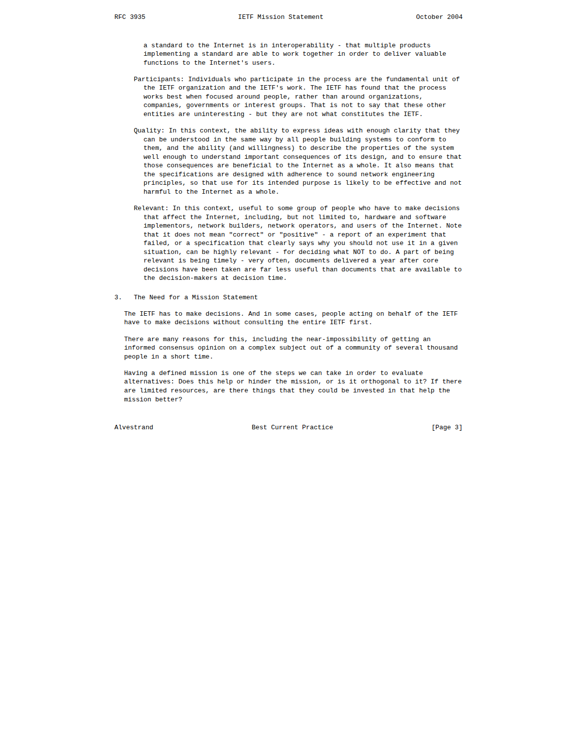RFC 3935 IETF Mission Statement October 2004
a standard to the Internet is in interoperability - that multiple products implementing a standard are able to work together in order to deliver valuable functions to the Internet's users.
Participants: Individuals who participate in the process are the fundamental unit of the IETF organization and the IETF's work. The IETF has found that the process works best when focused around people, rather than around organizations, companies, governments or interest groups. That is not to say that these other entities are uninteresting - but they are not what constitutes the IETF.
Quality: In this context, the ability to express ideas with enough clarity that they can be understood in the same way by all people building systems to conform to them, and the ability (and willingness) to describe the properties of the system well enough to understand important consequences of its design, and to ensure that those consequences are beneficial to the Internet as a whole. It also means that the specifications are designed with adherence to sound network engineering principles, so that use for its intended purpose is likely to be effective and not harmful to the Internet as a whole.
Relevant: In this context, useful to some group of people who have to make decisions that affect the Internet, including, but not limited to, hardware and software implementors, network builders, network operators, and users of the Internet. Note that it does not mean "correct" or "positive" - a report of an experiment that failed, or a specification that clearly says why you should not use it in a given situation, can be highly relevant - for deciding what NOT to do. A part of being relevant is being timely - very often, documents delivered a year after core decisions have been taken are far less useful than documents that are available to the decision-makers at decision time.
3. The Need for a Mission Statement
The IETF has to make decisions. And in some cases, people acting on behalf of the IETF have to make decisions without consulting the entire IETF first.
There are many reasons for this, including the near-impossibility of getting an informed consensus opinion on a complex subject out of a community of several thousand people in a short time.
Having a defined mission is one of the steps we can take in order to evaluate alternatives: Does this help or hinder the mission, or is it orthogonal to it? If there are limited resources, are there things that they could be invested in that help the mission better?
Alvestrand Best Current Practice [Page 3]